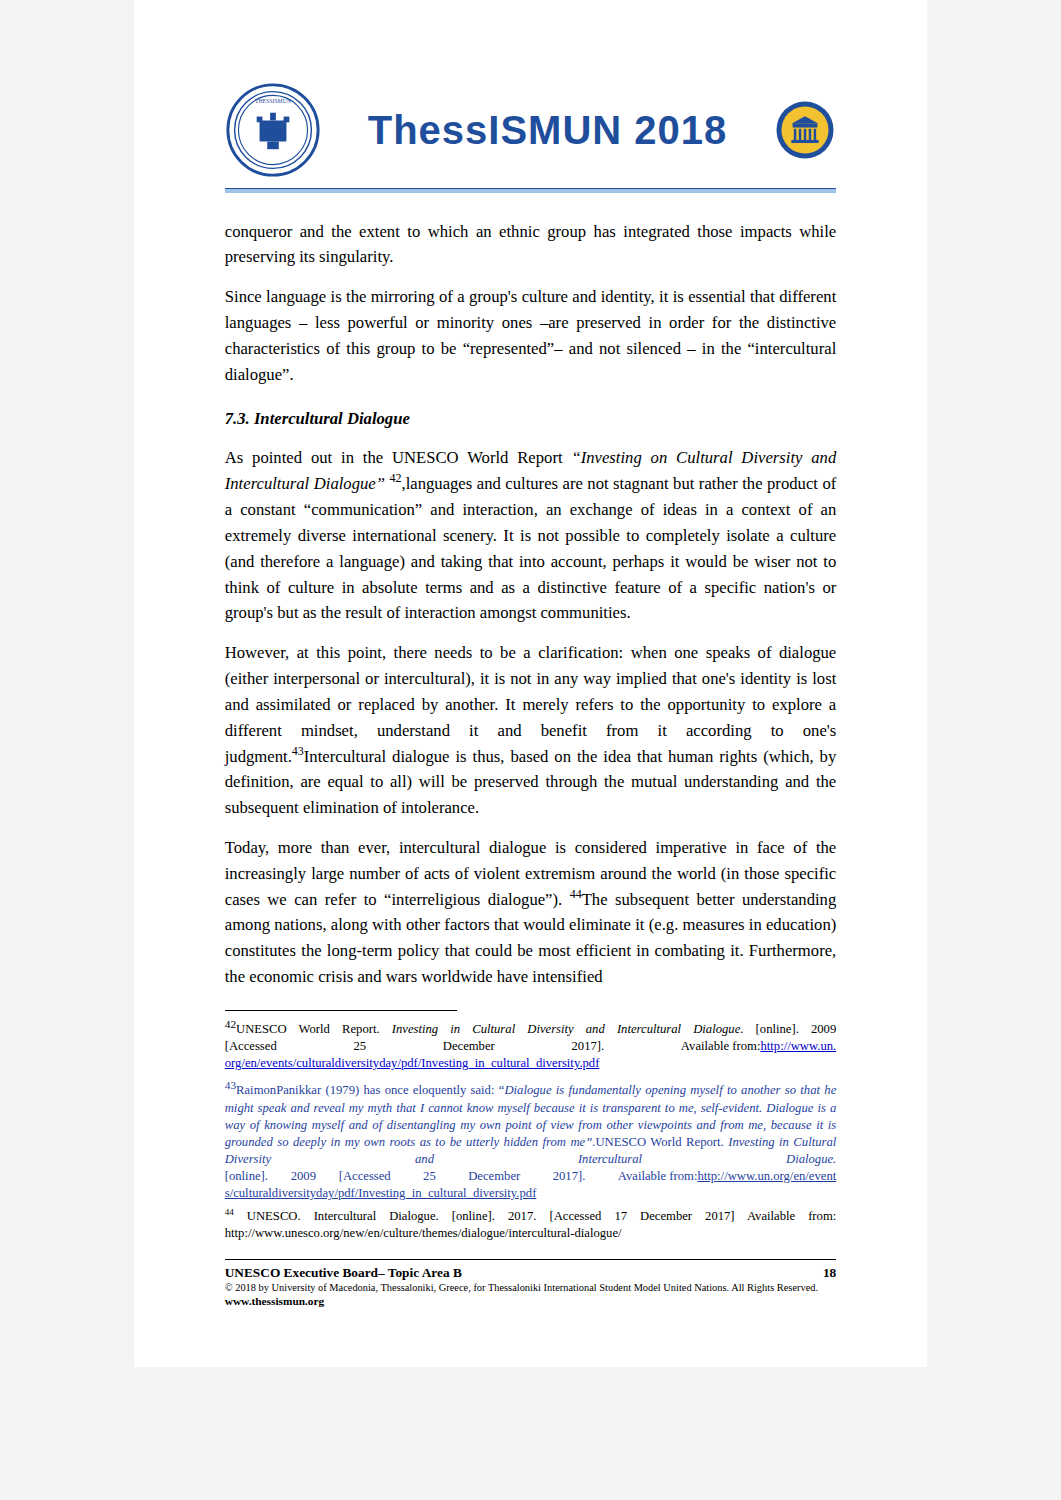THESSISMUN
ThessISMUN 2018
conqueror and the extent to which an ethnic group has integrated those impacts while preserving its singularity.
Since language is the mirroring of a group's culture and identity, it is essential that different languages – less powerful or minority ones –are preserved in order for the distinctive characteristics of this group to be “represented”– and not silenced – in the “intercultural dialogue”.
7.3. Intercultural Dialogue
As pointed out in the UNESCO World Report “Investing on Cultural Diversity and Intercultural Dialogue” 42,languages and cultures are not stagnant but rather the product of a constant “communication” and interaction, an exchange of ideas in a context of an extremely diverse international scenery. It is not possible to completely isolate a culture (and therefore a language) and taking that into account, perhaps it would be wiser not to think of culture in absolute terms and as a distinctive feature of a specific nation's or group's but as the result of interaction amongst communities.
However, at this point, there needs to be a clarification: when one speaks of dialogue (either interpersonal or intercultural), it is not in any way implied that one's identity is lost and assimilated or replaced by another. It merely refers to the opportunity to explore a different mindset, understand it and benefit from it according to one's judgment.43Intercultural dialogue is thus, based on the idea that human rights (which, by definition, are equal to all) will be preserved through the mutual understanding and the subsequent elimination of intolerance.
Today, more than ever, intercultural dialogue is considered imperative in face of the increasingly large number of acts of violent extremism around the world (in those specific cases we can refer to “interreligious dialogue”). 44The subsequent better understanding among nations, along with other factors that would eliminate it (e.g. measures in education) constitutes the long-term policy that could be most efficient in combating it. Furthermore, the economic crisis and wars worldwide have intensified
42 UNESCO World Report. Investing in Cultural Diversity and Intercultural Dialogue. [online]. 2009 [Accessed 25 December 2017]. Available from:http://www.un.org/en/events/culturaldiversityday/pdf/Investing_in_cultural_diversity.pdf
43 RaimonPanikkar (1979) has once eloquently said: “Dialogue is fundamentally opening myself to another so that he might speak and reveal my myth that I cannot know myself because it is transparent to me, self-evident. Dialogue is a way of knowing myself and of disentangling my own point of view from other viewpoints and from me, because it is grounded so deeply in my own roots as to be utterly hidden from me”. UNESCO World Report. Investing in Cultural Diversity and Intercultural Dialogue. [online]. 2009 [Accessed 25 December 2017]. Available from:http://www.un.org/en/events/culturaldiversityday/pdf/Investing_in_cultural_diversity.pdf
44 UNESCO. Intercultural Dialogue. [online]. 2017. [Accessed 17 December 2017] Available from: http://www.unesco.org/new/en/culture/themes/dialogue/intercultural-dialogue/
UNESCO Executive Board– Topic Area B 18
© 2018 by University of Macedonia, Thessaloniki, Greece, for Thessaloniki International Student Model United Nations. All Rights Reserved.
www.thessismun.org